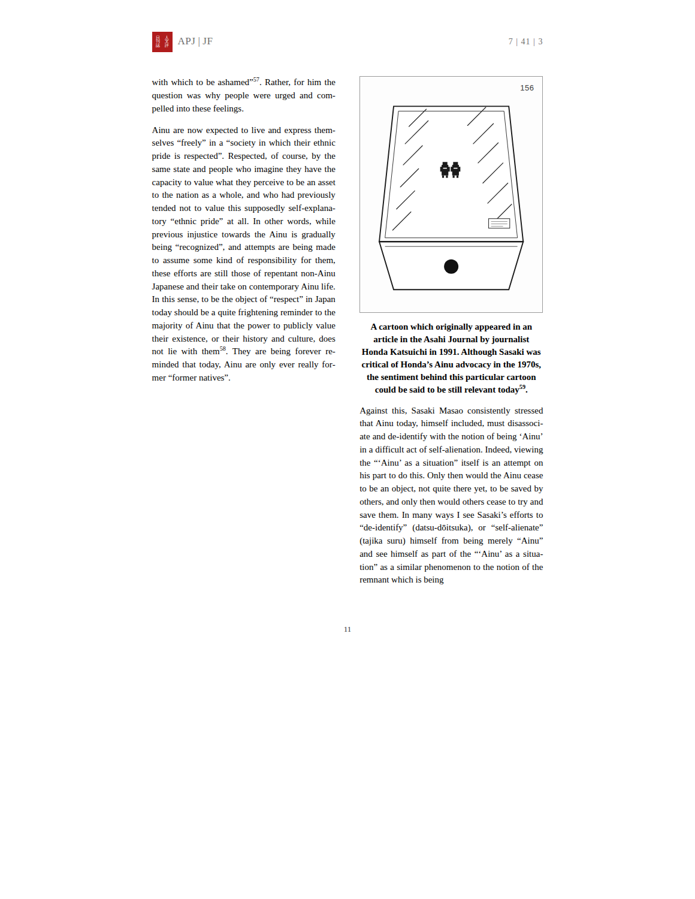日人 刊文 誌評
APJ|JF
7 | 41 | 3
with which to be ashamed”57. Rather, for him the question was why people were urged and compelled into these feelings.
Ainu are now expected to live and express themselves “freely” in a “society in which their ethnic pride is respected”. Respected, of course, by the same state and people who imagine they have the capacity to value what they perceive to be an asset to the nation as a whole, and who had previously tended not to value this supposedly self-explanatory “ethnic pride” at all. In other words, while previous injustice towards the Ainu is gradually being “recognized”, and attempts are being made to assume some kind of responsibility for them, these efforts are still those of repentant non-Ainu Japanese and their take on contemporary Ainu life. In this sense, to be the object of “respect” in Japan today should be a quite frightening reminder to the majority of Ainu that the power to publicly value their existence, or their history and culture, does not lie with them58. They are being forever reminded that today, Ainu are only ever really former “former natives”.
156
A cartoon which originally appeared in an article in the Asahi Journal by journalist Honda Katsuichi in 1991. Although Sasaki was critical of Honda’s Ainu advocacy in the 1970s, the sentiment behind this particular cartoon could be said to be still relevant today59.
Against this, Sasaki Masao consistently stressed that Ainu today, himself included, must disassociate and de-identify with the notion of being ‘Ainu’ in a difficult act of self-alienation. Indeed, viewing the “‘Ainu’ as a situation” itself is an attempt on his part to do this. Only then would the Ainu cease to be an object, not quite there yet, to be saved by others, and only then would others cease to try and save them. In many ways I see Sasaki’s efforts to “de-identify” (datsu-dōitsuka), or “self-alienate” (tajika suru) himself from being merely “Ainu” and see himself as part of the “‘Ainu’ as a situation” as a similar phenomenon to the notion of the remnant which is being
11